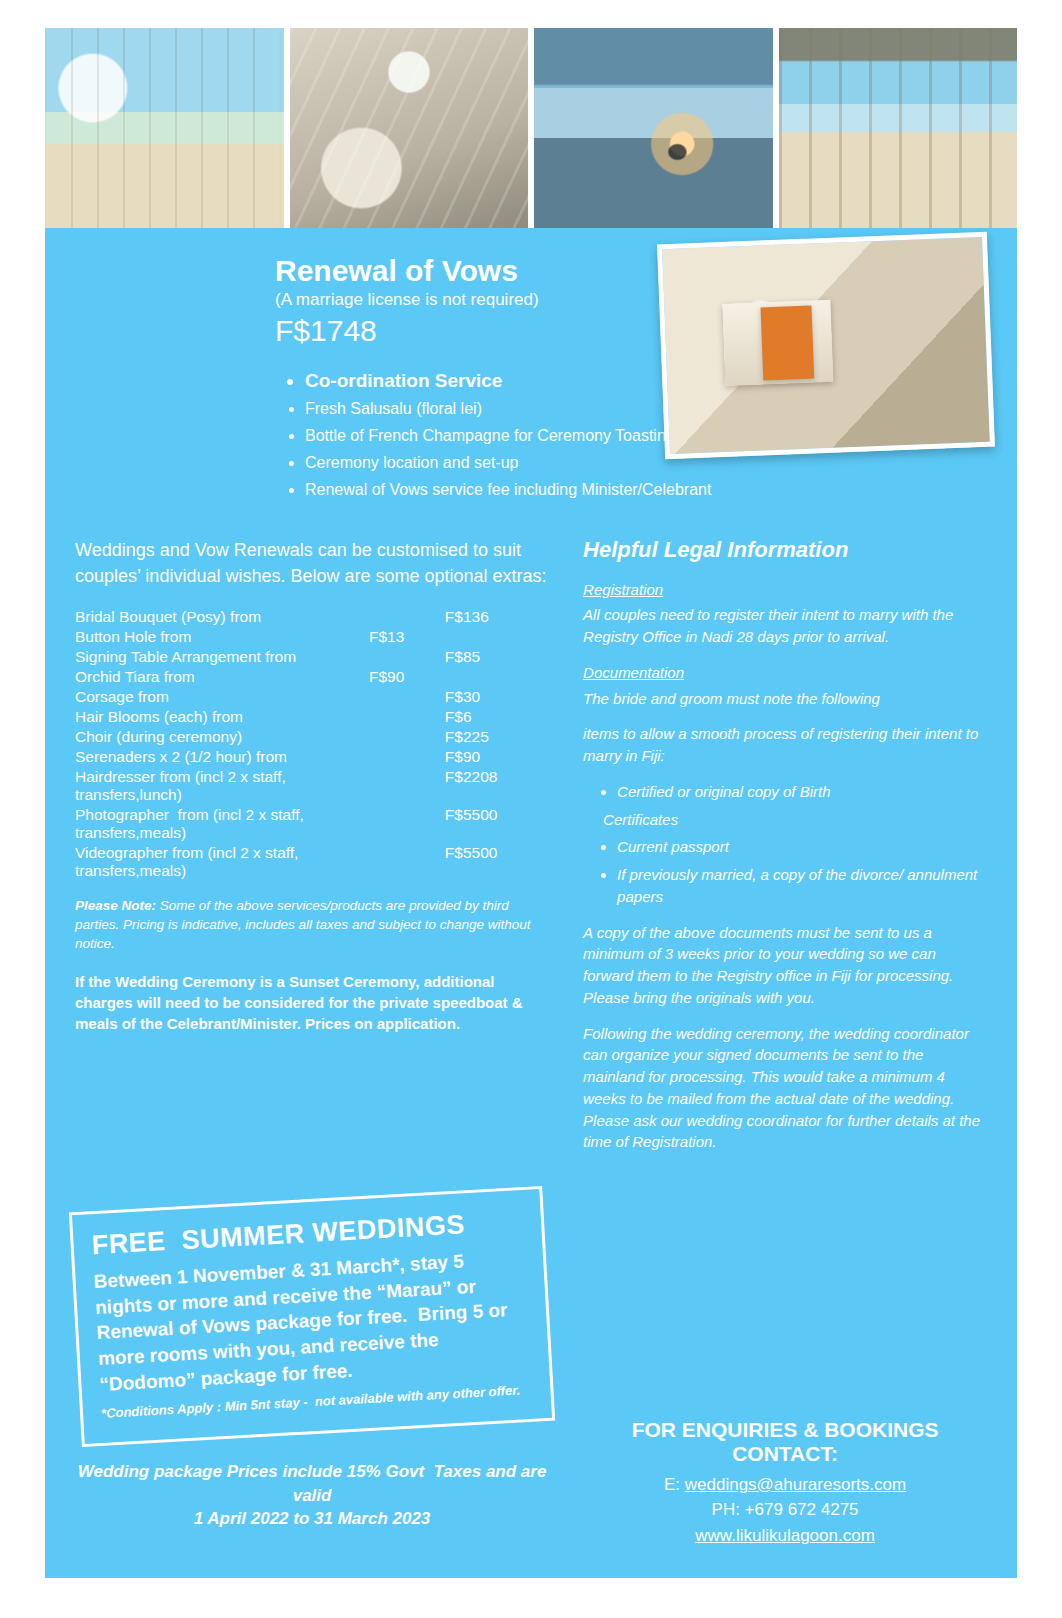Renewal of Vows
(A marriage license is not required)
F$1748
Co-ordination Service
Fresh Salusalu (floral lei)
Bottle of French Champagne for Ceremony Toasting
Ceremony location and set-up
Renewal of Vows service fee including Minister/Celebrant
Weddings and Vow Renewals can be customised to suit couples’ individual wishes. Below are some optional extras:
| Bridal Bouquet (Posy) from | | F$136 |
| Button Hole from | F$13 | |
| Signing Table Arrangement from | | F$85 |
| Orchid Tiara from | F$90 | |
| Corsage from | | F$30 |
| Hair Blooms (each) from | | F$6 |
| Choir (during ceremony) | | F$225 |
| Serenaders x 2 (1/2 hour) from | | F$90 |
| Hairdresser from (incl 2 x staff, transfers,lunch) | | F$2208 |
| Photographer from (incl 2 x staff, transfers,meals) | | F$5500 |
| Videographer from (incl 2 x staff, transfers,meals) | | F$5500 |
Please Note: Some of the above services/products are provided by third parties. Pricing is indicative, includes all taxes and subject to change without notice.
If the Wedding Ceremony is a Sunset Ceremony, additional charges will need to be considered for the private speedboat & meals of the Celebrant/Minister. Prices on application.
Helpful Legal Information
Registration
All couples need to register their intent to marry with the Registry Office in Nadi 28 days prior to arrival.
Documentation
The bride and groom must note the following
items to allow a smooth process of registering their intent to marry in Fiji:
Certified or original copy of Birth
Certificates
Current passport
If previously married, a copy of the divorce/ annulment papers
A copy of the above documents must be sent to us a minimum of 3 weeks prior to your wedding so we can forward them to the Registry office in Fiji for processing. Please bring the originals with you.
Following the wedding ceremony, the wedding coordinator can organize your signed documents be sent to the mainland for processing. This would take a minimum 4 weeks to be mailed from the actual date of the wedding. Please ask our wedding coordinator for further details at the time of Registration.
FREE SUMMER WEDDINGS
Between 1 November & 31 March*, stay 5 nights or more and receive the “Marau” or Renewal of Vows package for free. Bring 5 or more rooms with you, and receive the “Dodomo” package for free.
*Conditions Apply : Min 5nt stay - not available with any other offer.
Wedding package Prices include 15% Govt Taxes and are valid
1 April 2022 to 31 March 2023
FOR ENQUIRIES & BOOKINGS CONTACT:
E: weddings@ahuraresorts.com
PH: +679 672 4275
www.likulikulagoon.com